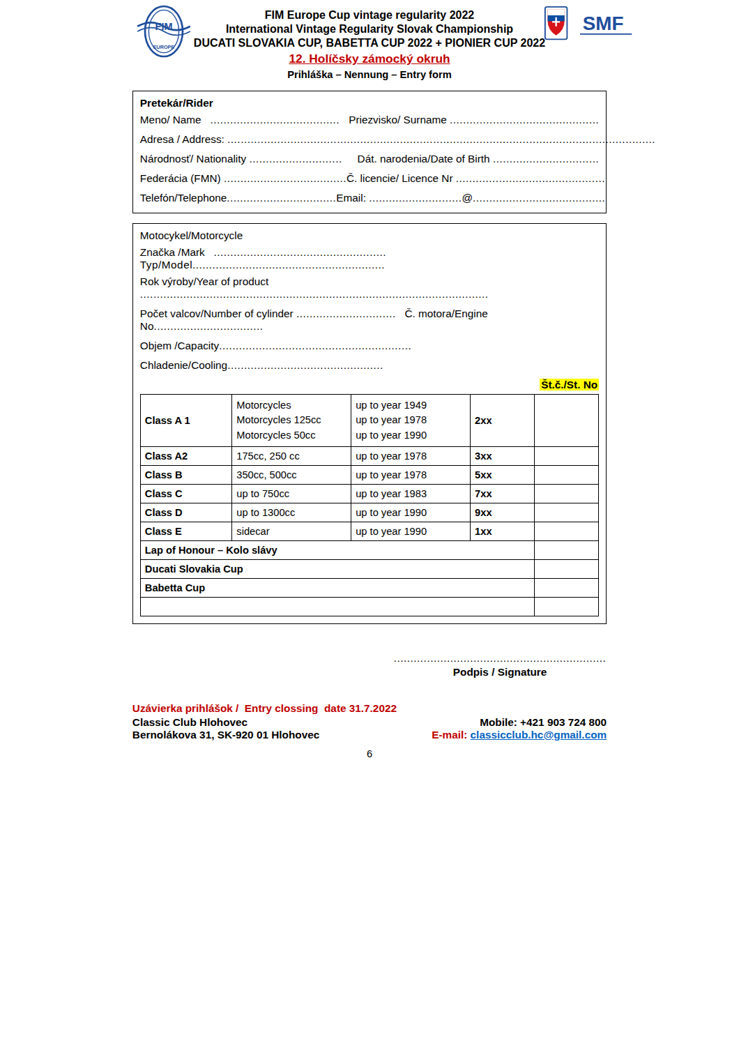FIM EUROPE
SMF
FIM Europe Cup vintage regularity 2022
International Vintage Regularity Slovak Championship
DUCATI SLOVAKIA CUP, BABETTA CUP 2022 + PIONIER CUP 2022
12. Holíčsky zámocký okruh
Prihláška – Nennung – Entry form
Pretekár/Rider
Meno/ Name .......................................
Priezvisko/ Surname .............................................
Adresa / Address: .................................................................................................................................
Národnosť/ Nationality ............................
Dát. narodenia/Date of Birth ................................
Federácia (FMN) .....................................
Č. licencie/ Licence Nr .............................................
Telefón/Telephone.................................
Email: ............................@........................................
Motocykel/Motorcycle
Značka /Mark .................................................... Typ/Model..........................................................
Rok výroby/Year of product .........................................................................................................
Počet valcov/Number of cylinder .............................. Č. motora/Engine No.................................
Objem /Capacity..........................................................
Chladenie/Cooling...............................................
Št.č./St. No
| Class A 1 | Motorcycles Motorcycles 125cc Motorcycles 50cc | up to year 1949 up to year 1978 up to year 1990 | 2xx | |
| Class A2 | 175cc, 250 cc | up to year 1978 | 3xx | |
| Class B | 350cc, 500cc | up to year 1978 | 5xx | |
| Class C | up to 750cc | up to year 1983 | 7xx | |
| Class D | up to 1300cc | up to year 1990 | 9xx | |
| Class E | sidecar | up to year 1990 | 1xx | |
| Lap of Honour – Kolo slávy | |
| Ducati Slovakia Cup | |
| Babetta Cup | |
................................................................
Podpis / Signature
Uzávierka prihlášok / Entry clossing date 31.7.2022
Classic Club Hlohovec
Bernolákova 31, SK-920 01 Hlohovec
Mobile: +421 903 724 800
E-mail: classicclub.hc@gmail.com
6